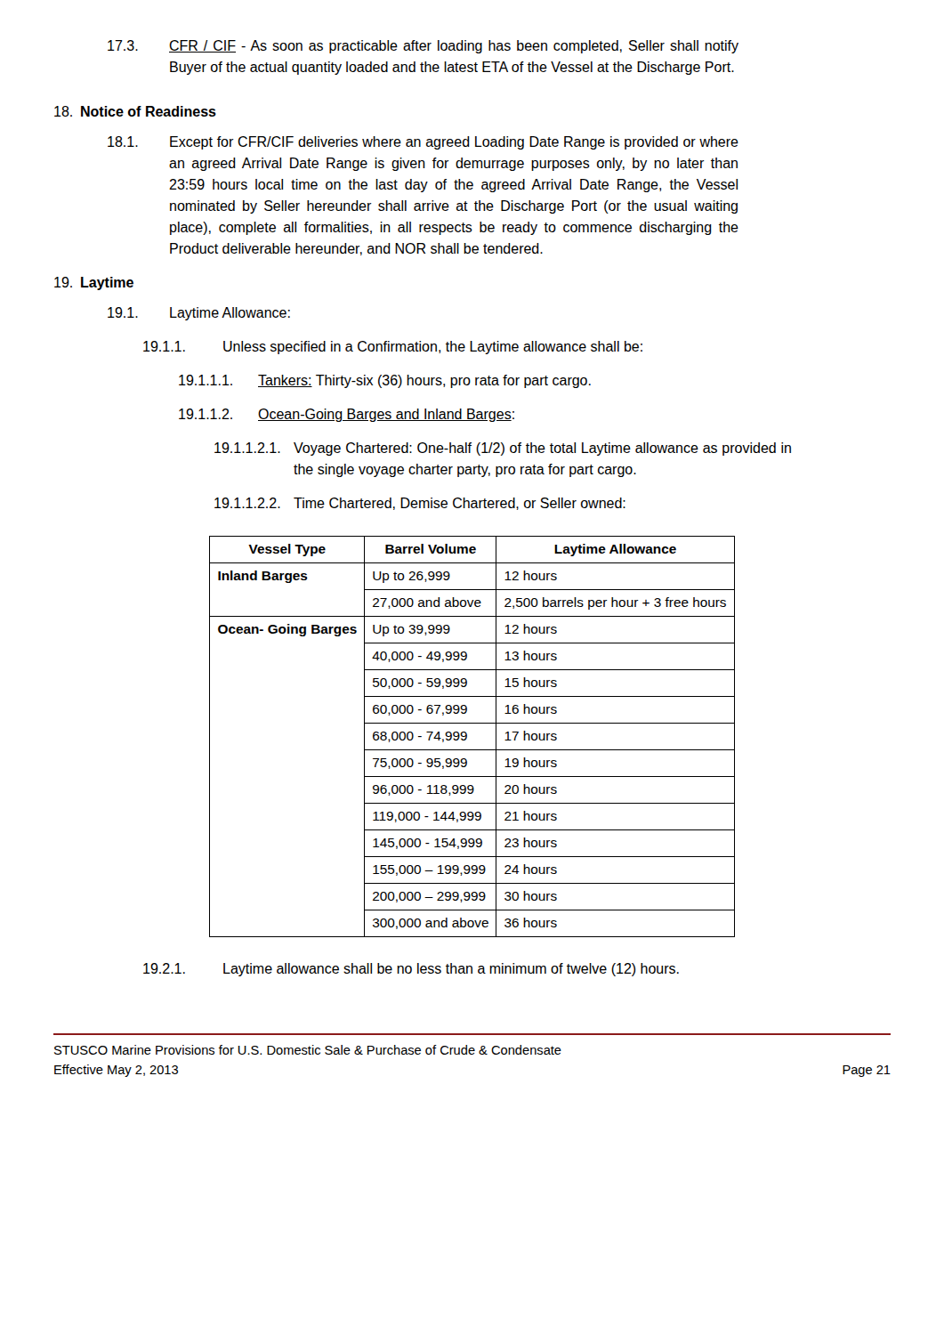17.3. CFR / CIF - As soon as practicable after loading has been completed, Seller shall notify Buyer of the actual quantity loaded and the latest ETA of the Vessel at the Discharge Port.
18. Notice of Readiness
18.1. Except for CFR/CIF deliveries where an agreed Loading Date Range is provided or where an agreed Arrival Date Range is given for demurrage purposes only, by no later than 23:59 hours local time on the last day of the agreed Arrival Date Range, the Vessel nominated by Seller hereunder shall arrive at the Discharge Port (or the usual waiting place), complete all formalities, in all respects be ready to commence discharging the Product deliverable hereunder, and NOR shall be tendered.
19. Laytime
19.1. Laytime Allowance:
19.1.1. Unless specified in a Confirmation, the Laytime allowance shall be:
19.1.1.1. Tankers: Thirty-six (36) hours, pro rata for part cargo.
19.1.1.2. Ocean-Going Barges and Inland Barges:
19.1.1.2.1. Voyage Chartered: One-half (1/2) of the total Laytime allowance as provided in the single voyage charter party, pro rata for part cargo.
19.1.1.2.2. Time Chartered, Demise Chartered, or Seller owned:
| Vessel Type | Barrel Volume | Laytime Allowance |
| --- | --- | --- |
| Inland Barges | Up to 26,999 | 12 hours |
| 27,000 and above | 2,500 barrels per hour + 3 free hours |
| Ocean- Going Barges | Up to 39,999 | 12 hours |
| 40,000 - 49,999 | 13 hours |
| 50,000 - 59,999 | 15 hours |
| 60,000 - 67,999 | 16 hours |
| 68,000 - 74,999 | 17 hours |
| 75,000 - 95,999 | 19 hours |
| 96,000 - 118,999 | 20 hours |
| 119,000 - 144,999 | 21 hours |
| 145,000 - 154,999 | 23 hours |
| 155,000 – 199,999 | 24 hours |
| 200,000 – 299,999 | 30 hours |
| 300,000 and above | 36 hours |
19.2.1. Laytime allowance shall be no less than a minimum of twelve (12) hours.
STUSCO Marine Provisions for U.S. Domestic Sale & Purchase of Crude & Condensate
Effective May 2, 2013 Page 21